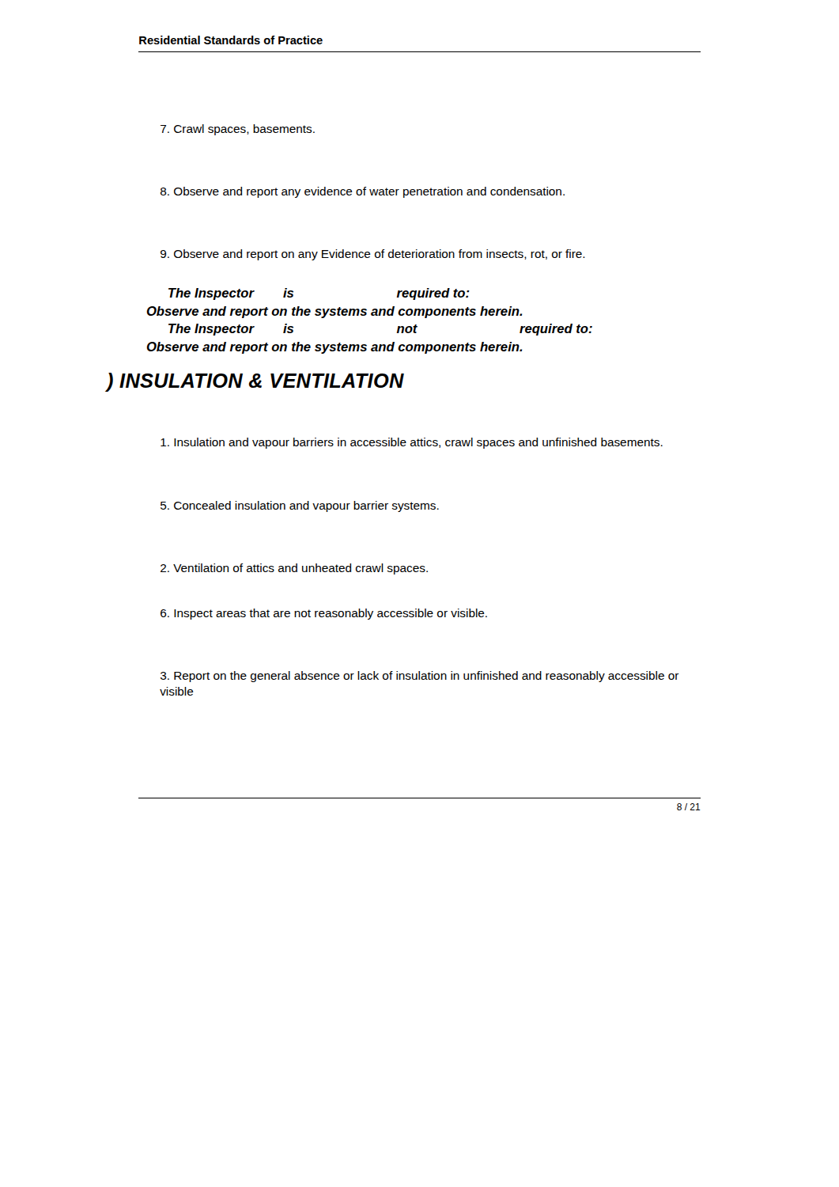Residential Standards of Practice
7. Crawl spaces, basements.
8. Observe and report any evidence of water penetration and condensation.
9. Observe and report on any Evidence of deterioration from insects, rot, or fire.
The Inspector is required to: Observe and report on the systems and components herein. The Inspector is not required to: Observe and report on the systems and components herein.
) INSULATION & VENTILATION
1. Insulation and vapour barriers in accessible attics, crawl spaces and unfinished basements.
5. Concealed insulation and vapour barrier systems.
2. Ventilation of attics and unheated crawl spaces.
6. Inspect areas that are not reasonably accessible or visible.
3. Report on the general absence or lack of insulation in unfinished and reasonably accessible or visible
8 / 21